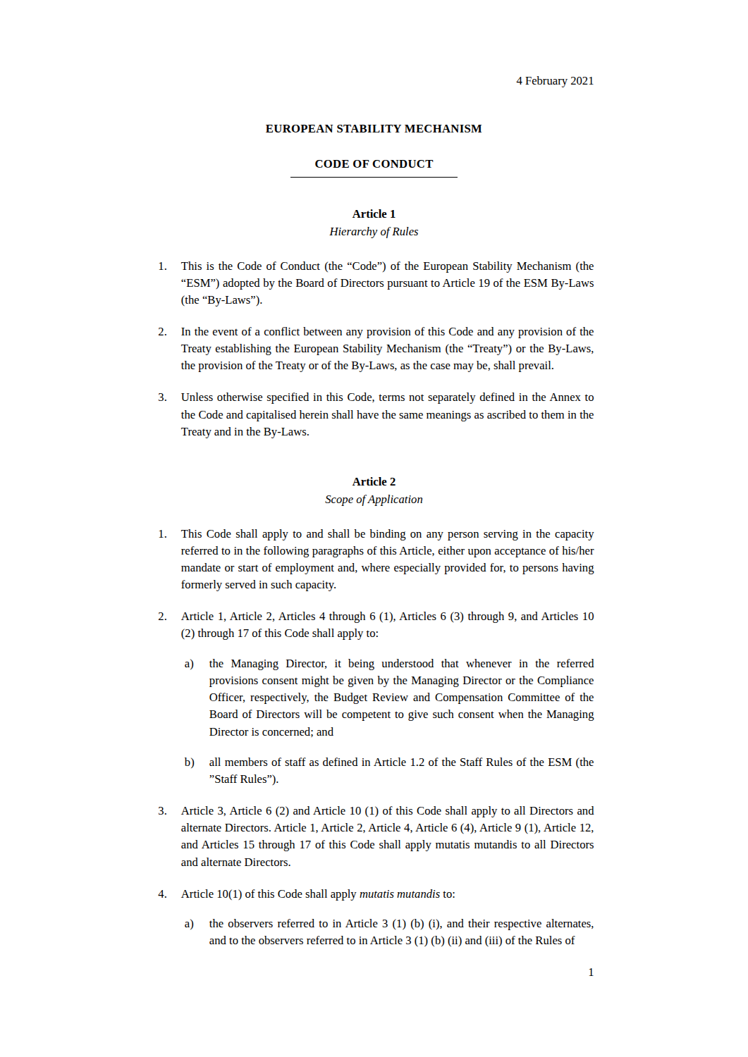4 February 2021
European Stability Mechanism
Code of Conduct
Article 1
Hierarchy of Rules
This is the Code of Conduct (the “Code”) of the European Stability Mechanism (the “ESM”) adopted by the Board of Directors pursuant to Article 19 of the ESM By-Laws (the “By-Laws”).
In the event of a conflict between any provision of this Code and any provision of the Treaty establishing the European Stability Mechanism (the “Treaty”) or the By-Laws, the provision of the Treaty or of the By-Laws, as the case may be, shall prevail.
Unless otherwise specified in this Code, terms not separately defined in the Annex to the Code and capitalised herein shall have the same meanings as ascribed to them in the Treaty and in the By-Laws.
Article 2
Scope of Application
This Code shall apply to and shall be binding on any person serving in the capacity referred to in the following paragraphs of this Article, either upon acceptance of his/her mandate or start of employment and, where especially provided for, to persons having formerly served in such capacity.
Article 1, Article 2, Articles 4 through 6 (1), Articles 6 (3) through 9, and Articles 10 (2) through 17 of this Code shall apply to:
the Managing Director, it being understood that whenever in the referred provisions consent might be given by the Managing Director or the Compliance Officer, respectively, the Budget Review and Compensation Committee of the Board of Directors will be competent to give such consent when the Managing Director is concerned; and
all members of staff as defined in Article 1.2 of the Staff Rules of the ESM (the ”Staff Rules”).
Article 3, Article 6 (2) and Article 10 (1) of this Code shall apply to all Directors and alternate Directors. Article 1, Article 2, Article 4, Article 6 (4), Article 9 (1), Article 12, and Articles 15 through 17 of this Code shall apply mutatis mutandis to all Directors and alternate Directors.
Article 10(1) of this Code shall apply mutatis mutandis to:
the observers referred to in Article 3 (1) (b) (i), and their respective alternates, and to the observers referred to in Article 3 (1) (b) (ii) and (iii) of the Rules of
1